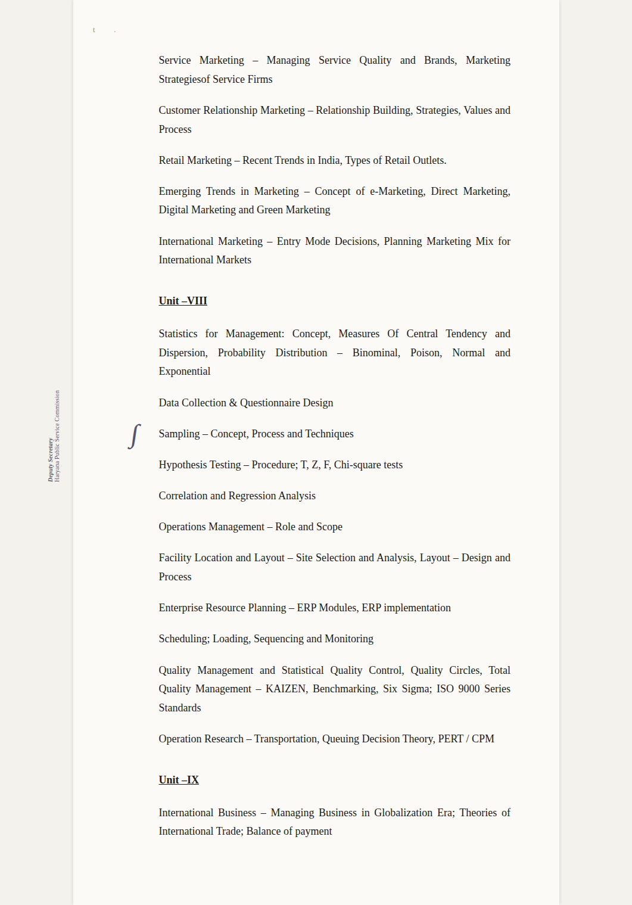t .
Deputy Secretary
Haryana Public Service Commission
∫
Service Marketing – Managing Service Quality and Brands, Marketing Strategiesof Service Firms
Customer Relationship Marketing – Relationship Building, Strategies, Values and Process
Retail Marketing – Recent Trends in India, Types of Retail Outlets.
Emerging Trends in Marketing – Concept of e-Marketing, Direct Marketing, Digital Marketing and Green Marketing
International Marketing – Entry Mode Decisions, Planning Marketing Mix for International Markets
Unit –VIII
Statistics for Management: Concept, Measures Of Central Tendency and Dispersion, Probability Distribution – Binominal, Poison, Normal and Exponential
Data Collection & Questionnaire Design
Sampling – Concept, Process and Techniques
Hypothesis Testing – Procedure; T, Z, F, Chi-square tests
Correlation and Regression Analysis
Operations Management – Role and Scope
Facility Location and Layout – Site Selection and Analysis, Layout – Design and Process
Enterprise Resource Planning – ERP Modules, ERP implementation
Scheduling; Loading, Sequencing and Monitoring
Quality Management and Statistical Quality Control, Quality Circles, Total Quality Management – KAIZEN, Benchmarking, Six Sigma; ISO 9000 Series Standards
Operation Research – Transportation, Queuing Decision Theory, PERT / CPM
Unit –IX
International Business – Managing Business in Globalization Era; Theories of International Trade; Balance of payment